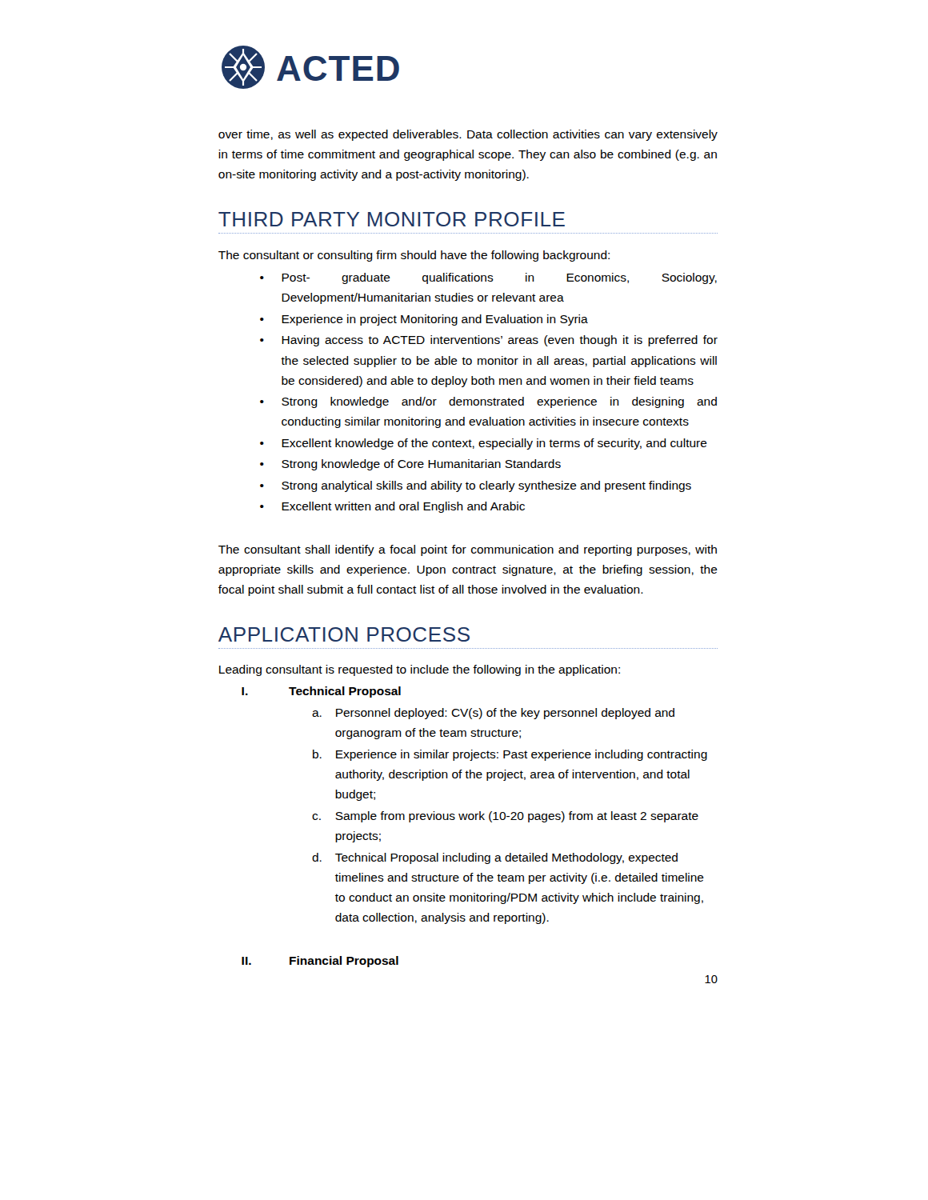ACTED
over time, as well as expected deliverables. Data collection activities can vary extensively in terms of time commitment and geographical scope. They can also be combined (e.g. an on-site monitoring activity and a post-activity monitoring).
Third Party Monitor Profile
The consultant or consulting firm should have the following background:
Post- graduate qualifications in Economics, Sociology, Development/Humanitarian studies or relevant area
Experience in project Monitoring and Evaluation in Syria
Having access to ACTED interventions’ areas (even though it is preferred for the selected supplier to be able to monitor in all areas, partial applications will be considered) and able to deploy both men and women in their field teams
Strong knowledge and/or demonstrated experience in designing and conducting similar monitoring and evaluation activities in insecure contexts
Excellent knowledge of the context, especially in terms of security, and culture
Strong knowledge of Core Humanitarian Standards
Strong analytical skills and ability to clearly synthesize and present findings
Excellent written and oral English and Arabic
The consultant shall identify a focal point for communication and reporting purposes, with appropriate skills and experience. Upon contract signature, at the briefing session, the focal point shall submit a full contact list of all those involved in the evaluation.
Application Process
Leading consultant is requested to include the following in the application:
Technical Proposal
Personnel deployed: CV(s) of the key personnel deployed and organogram of the team structure;
Experience in similar projects: Past experience including contracting authority, description of the project, area of intervention, and total budget;
Sample from previous work (10-20 pages) from at least 2 separate projects;
Technical Proposal including a detailed Methodology, expected timelines and structure of the team per activity (i.e. detailed timeline to conduct an onsite monitoring/PDM activity which include training, data collection, analysis and reporting).
Financial Proposal
10